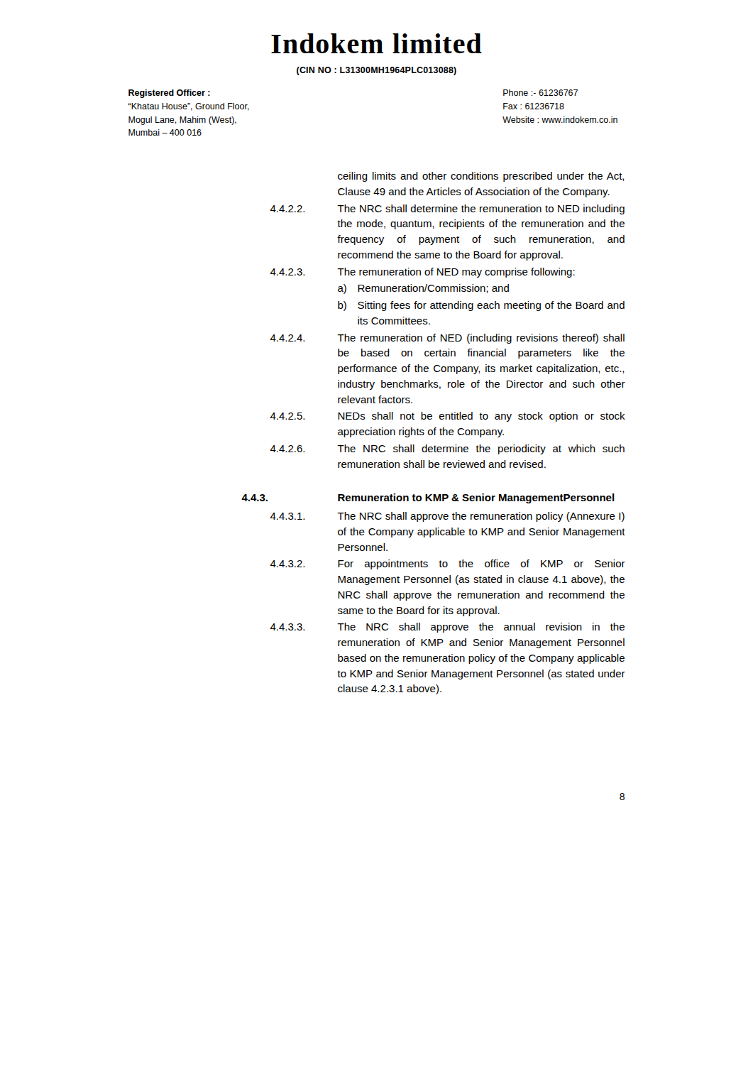Indokem limited
(CIN NO : L31300MH1964PLC013088)
Registered Officer :
“Khatau House”, Ground Floor,
Mogul Lane, Mahim (West),
Mumbai – 400 016
Phone :- 61236767
Fax : 61236718
Website : www.indokem.co.in
ceiling limits and other conditions prescribed under the Act, Clause 49 and the Articles of Association of the Company.
4.4.2.2.
The NRC shall determine the remuneration to NED including the mode, quantum, recipients of the remuneration and the frequency of payment of such remuneration, and recommend the same to the Board for approval.
4.4.2.3.
The remuneration of NED may comprise following:
a) Remuneration/Commission; and
b) Sitting fees for attending each meeting of the Board and its Committees.
4.4.2.4.
The remuneration of NED (including revisions thereof) shall be based on certain financial parameters like the performance of the Company, its market capitalization, etc., industry benchmarks, role of the Director and such other relevant factors.
4.4.2.5.
NEDs shall not be entitled to any stock option or stock appreciation rights of the Company.
4.4.2.6.
The NRC shall determine the periodicity at which such remuneration shall be reviewed and revised.
4.4.3.
Remuneration to KMP & Senior ManagementPersonnel
4.4.3.1.
The NRC shall approve the remuneration policy (Annexure I) of the Company applicable to KMP and Senior Management Personnel.
4.4.3.2.
For appointments to the office of KMP or Senior Management Personnel (as stated in clause 4.1 above), the NRC shall approve the remuneration and recommend the same to the Board for its approval.
4.4.3.3.
The NRC shall approve the annual revision in the remuneration of KMP and Senior Management Personnel based on the remuneration policy of the Company applicable to KMP and Senior Management Personnel (as stated under clause 4.2.3.1 above).
8